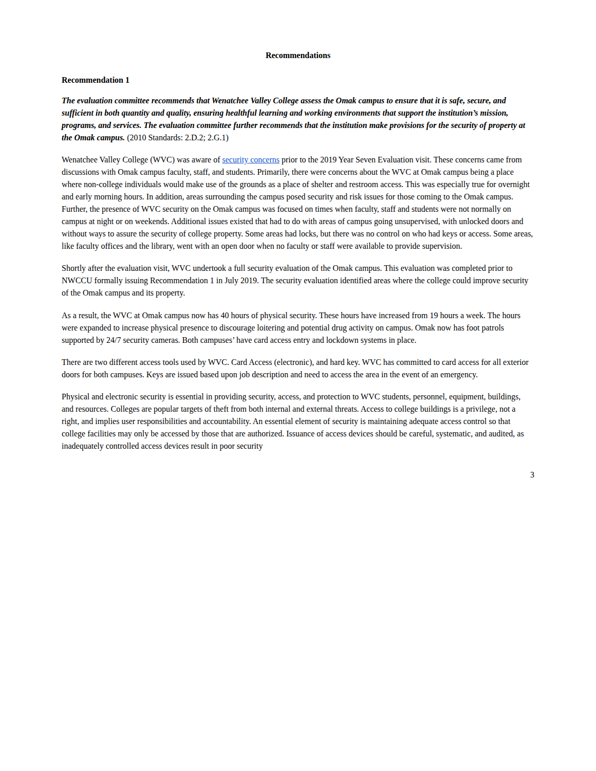Recommendations
Recommendation 1
The evaluation committee recommends that Wenatchee Valley College assess the Omak campus to ensure that it is safe, secure, and sufficient in both quantity and quality, ensuring healthful learning and working environments that support the institution’s mission, programs, and services. The evaluation committee further recommends that the institution make provisions for the security of property at the Omak campus. (2010 Standards: 2.D.2; 2.G.1)
Wenatchee Valley College (WVC) was aware of security concerns prior to the 2019 Year Seven Evaluation visit. These concerns came from discussions with Omak campus faculty, staff, and students. Primarily, there were concerns about the WVC at Omak campus being a place where non-college individuals would make use of the grounds as a place of shelter and restroom access. This was especially true for overnight and early morning hours. In addition, areas surrounding the campus posed security and risk issues for those coming to the Omak campus. Further, the presence of WVC security on the Omak campus was focused on times when faculty, staff and students were not normally on campus at night or on weekends. Additional issues existed that had to do with areas of campus going unsupervised, with unlocked doors and without ways to assure the security of college property. Some areas had locks, but there was no control on who had keys or access. Some areas, like faculty offices and the library, went with an open door when no faculty or staff were available to provide supervision.
Shortly after the evaluation visit, WVC undertook a full security evaluation of the Omak campus. This evaluation was completed prior to NWCCU formally issuing Recommendation 1 in July 2019. The security evaluation identified areas where the college could improve security of the Omak campus and its property.
As a result, the WVC at Omak campus now has 40 hours of physical security. These hours have increased from 19 hours a week. The hours were expanded to increase physical presence to discourage loitering and potential drug activity on campus. Omak now has foot patrols supported by 24/7 security cameras. Both campuses’ have card access entry and lockdown systems in place.
There are two different access tools used by WVC. Card Access (electronic), and hard key. WVC has committed to card access for all exterior doors for both campuses. Keys are issued based upon job description and need to access the area in the event of an emergency.
Physical and electronic security is essential in providing security, access, and protection to WVC students, personnel, equipment, buildings, and resources. Colleges are popular targets of theft from both internal and external threats. Access to college buildings is a privilege, not a right, and implies user responsibilities and accountability. An essential element of security is maintaining adequate access control so that college facilities may only be accessed by those that are authorized. Issuance of access devices should be careful, systematic, and audited, as inadequately controlled access devices result in poor security
3